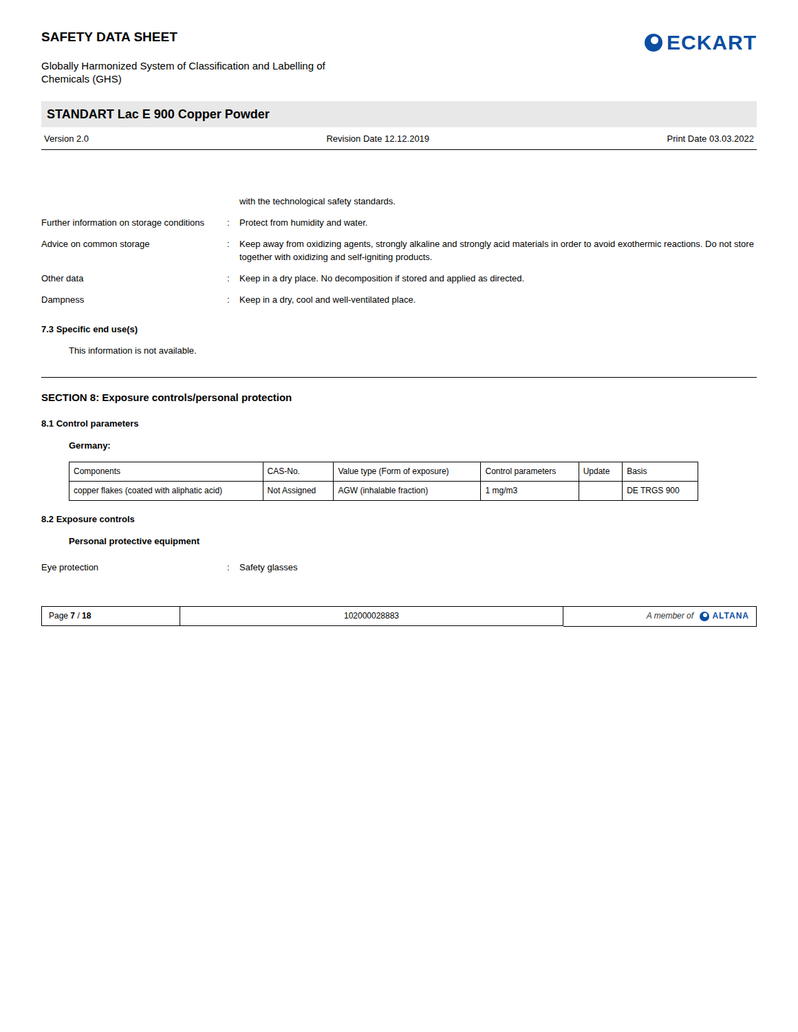SAFETY DATA SHEET
Globally Harmonized System of Classification and Labelling of
Chemicals (GHS)
ECKART
STANDART Lac E 900 Copper Powder
Version 2.0 Revision Date 12.12.2019 Print Date 03.03.2022
| | | with the technological safety standards. |
| Further information on storage conditions | : | Protect from humidity and water. |
| Advice on common storage | : | Keep away from oxidizing agents, strongly alkaline and strongly acid materials in order to avoid exothermic reactions. Do not store together with oxidizing and self-igniting products. |
| Other data | : | Keep in a dry place. No decomposition if stored and applied as directed. |
| Dampness | : | Keep in a dry, cool and well-ventilated place. |
7.3 Specific end use(s)
This information is not available.
SECTION 8: Exposure controls/personal protection
8.1 Control parameters
Germany:
| Components | CAS-No. | Value type (Form of exposure) | Control parameters | Update | Basis |
| copper flakes (coated with aliphatic acid) | Not Assigned | AGW (inhalable fraction) | 1 mg/m3 | | DE TRGS 900 |
8.2 Exposure controls
Personal protective equipment
| Eye protection | : | Safety glasses |
Page 7 / 18
102000028883
A member of ALTANA